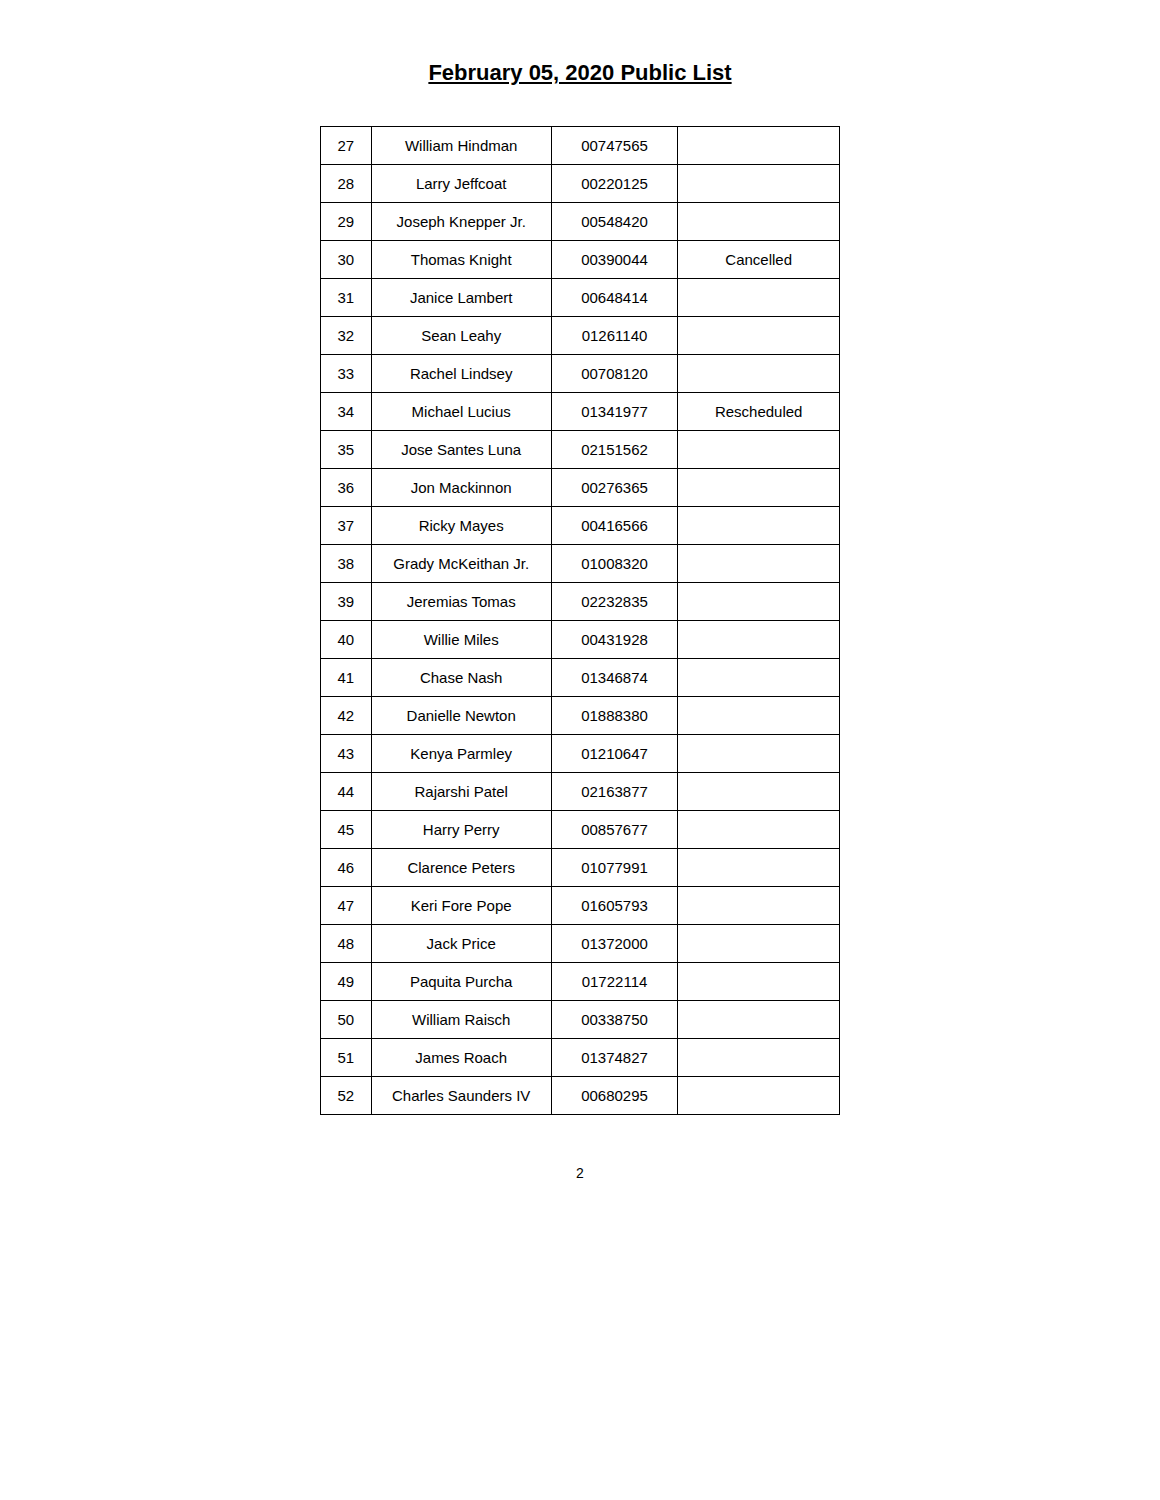February 05, 2020 Public List
| 27 | William Hindman | 00747565 | |
| 28 | Larry Jeffcoat | 00220125 | |
| 29 | Joseph Knepper Jr. | 00548420 | |
| 30 | Thomas Knight | 00390044 | Cancelled |
| 31 | Janice Lambert | 00648414 | |
| 32 | Sean Leahy | 01261140 | |
| 33 | Rachel Lindsey | 00708120 | |
| 34 | Michael Lucius | 01341977 | Rescheduled |
| 35 | Jose Santes Luna | 02151562 | |
| 36 | Jon Mackinnon | 00276365 | |
| 37 | Ricky Mayes | 00416566 | |
| 38 | Grady McKeithan Jr. | 01008320 | |
| 39 | Jeremias Tomas | 02232835 | |
| 40 | Willie Miles | 00431928 | |
| 41 | Chase Nash | 01346874 | |
| 42 | Danielle Newton | 01888380 | |
| 43 | Kenya Parmley | 01210647 | |
| 44 | Rajarshi Patel | 02163877 | |
| 45 | Harry Perry | 00857677 | |
| 46 | Clarence Peters | 01077991 | |
| 47 | Keri Fore Pope | 01605793 | |
| 48 | Jack Price | 01372000 | |
| 49 | Paquita Purcha | 01722114 | |
| 50 | William Raisch | 00338750 | |
| 51 | James Roach | 01374827 | |
| 52 | Charles Saunders IV | 00680295 | |
2